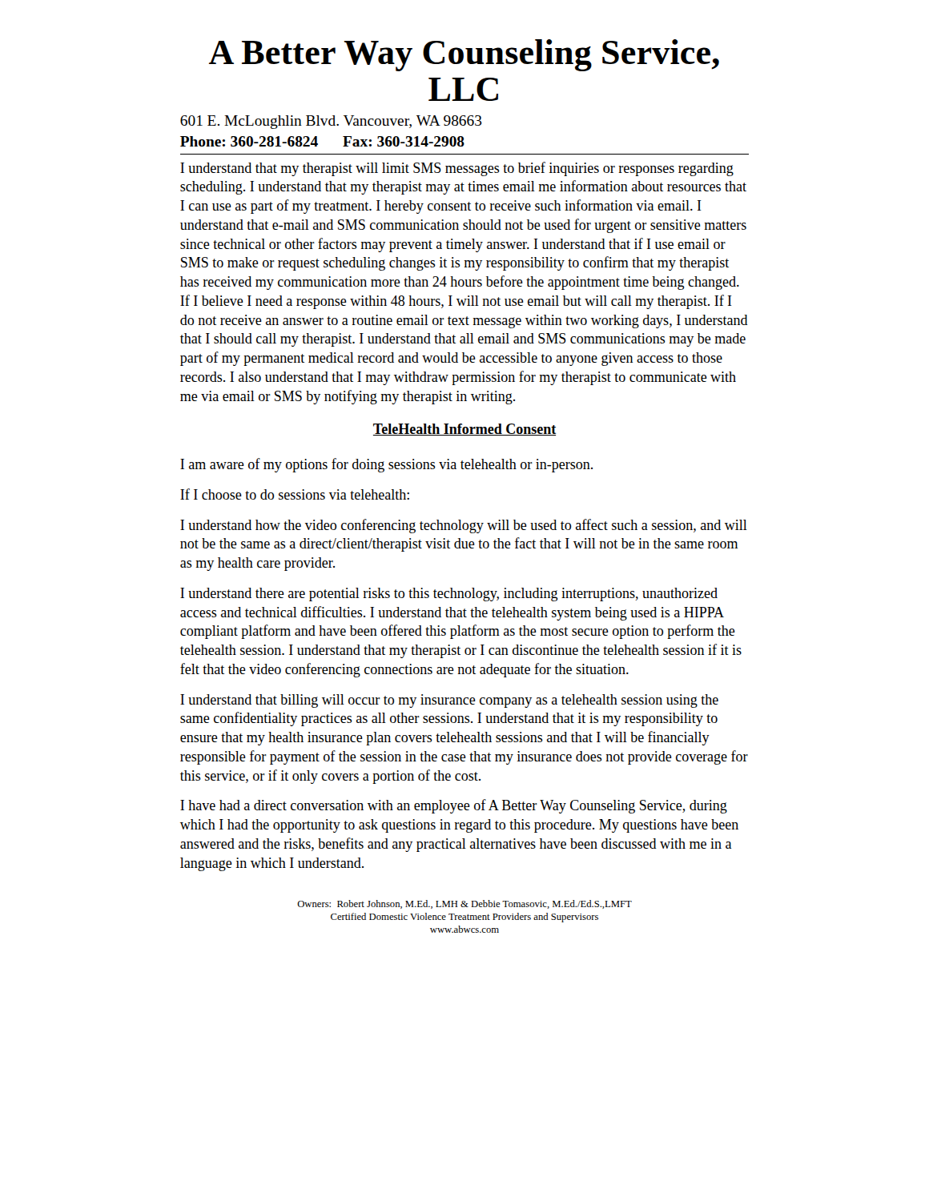A Better Way Counseling Service, LLC
601 E. McLoughlin Blvd. Vancouver, WA 98663
Phone: 360-281-6824 Fax: 360-314-2908
I understand that my therapist will limit SMS messages to brief inquiries or responses regarding scheduling. I understand that my therapist may at times email me information about resources that I can use as part of my treatment. I hereby consent to receive such information via email. I understand that e-mail and SMS communication should not be used for urgent or sensitive matters since technical or other factors may prevent a timely answer. I understand that if I use email or SMS to make or request scheduling changes it is my responsibility to confirm that my therapist has received my communication more than 24 hours before the appointment time being changed. If I believe I need a response within 48 hours, I will not use email but will call my therapist. If I do not receive an answer to a routine email or text message within two working days, I understand that I should call my therapist. I understand that all email and SMS communications may be made part of my permanent medical record and would be accessible to anyone given access to those records. I also understand that I may withdraw permission for my therapist to communicate with me via email or SMS by notifying my therapist in writing.
TeleHealth Informed Consent
I am aware of my options for doing sessions via telehealth or in-person.
If I choose to do sessions via telehealth:
I understand how the video conferencing technology will be used to affect such a session, and will not be the same as a direct/client/therapist visit due to the fact that I will not be in the same room as my health care provider.
I understand there are potential risks to this technology, including interruptions, unauthorized access and technical difficulties. I understand that the telehealth system being used is a HIPPA compliant platform and have been offered this platform as the most secure option to perform the telehealth session. I understand that my therapist or I can discontinue the telehealth session if it is felt that the video conferencing connections are not adequate for the situation.
I understand that billing will occur to my insurance company as a telehealth session using the same confidentiality practices as all other sessions. I understand that it is my responsibility to ensure that my health insurance plan covers telehealth sessions and that I will be financially responsible for payment of the session in the case that my insurance does not provide coverage for this service, or if it only covers a portion of the cost.
I have had a direct conversation with an employee of A Better Way Counseling Service, during which I had the opportunity to ask questions in regard to this procedure. My questions have been answered and the risks, benefits and any practical alternatives have been discussed with me in a language in which I understand.
Owners: Robert Johnson, M.Ed., LMH & Debbie Tomasovic, M.Ed./Ed.S.,LMFT
Certified Domestic Violence Treatment Providers and Supervisors
www.abwcs.com